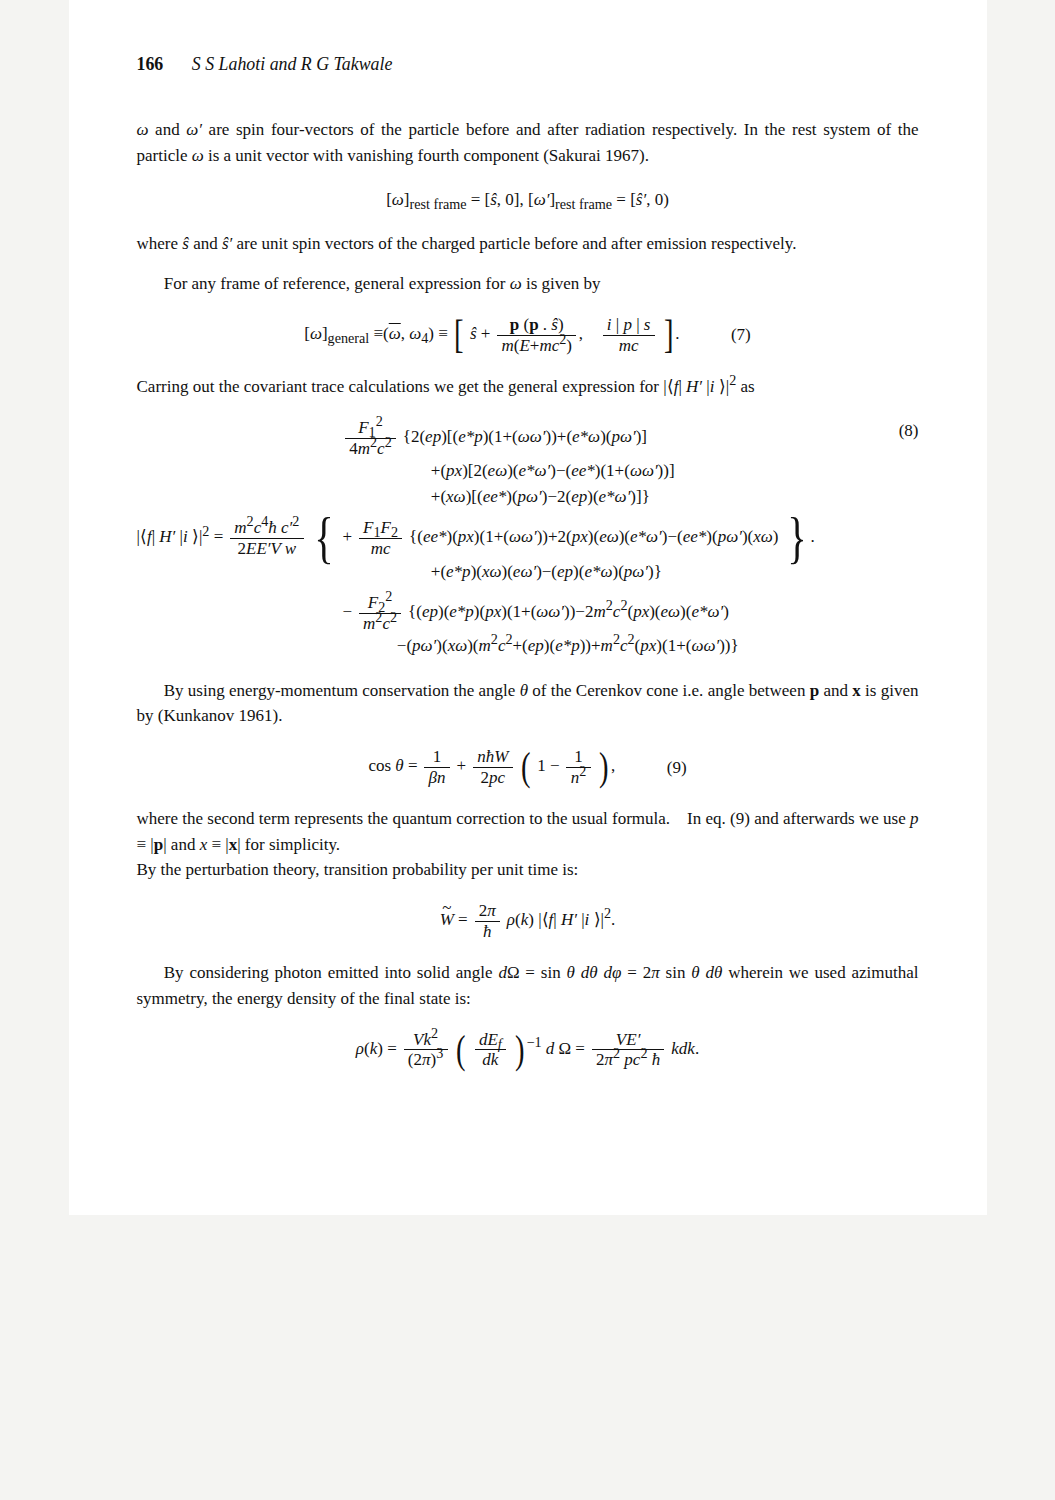166 S S Lahoti and R G Takwale
ω and ω′ are spin four-vectors of the particle before and after radiation respectively. In the rest system of the particle ω is a unit vector with vanishing fourth component (Sakurai 1967).
[ω]rest frame = [ŝ, 0], [ω′]rest frame = [ŝ′, 0)
where ŝ and ŝ′ are unit spin vectors of the charged particle before and after emission respectively.
For any frame of reference, general expression for ω is given by
[ω]general ≡(ω, ω4) ≡ [
ŝ + p (p . ŝ) m(E+mc2), i | p | s mc
].
(7)
Carring out the covariant trace calculations we get the general expression for |⟨f| H′ |i ⟩|2 as
(8)
|⟨f| H′ |i ⟩|2 = m2c4ħ c′22EE′V w {
F124m2c2 {2(ep)[(e*p)(1+(ωω′))+(e*ω)(pω′)]
+(px)[2(eω)(e*ω′)−(ee*)(1+(ωω′))]
+(xω)[(ee*)(pω′)−2(ep)(e*ω′)]}
+ F1F2 mc {(ee*)(px)(1+(ωω′))+2(px)(eω)(e*ω′)−(ee*)(pω′)(xω)
+(e*p)(xω)(eω′)−(ep)(e*ω)(pω′)}
− F22 m2c2 {(ep)(e*p)(px)(1+(ωω′))−2m2c2(px)(eω)(e*ω′)
−(pω′)(xω)(m2c2+(ep)(e*p))+m2c2(px)(1+(ωω′))}
}.
By using energy-momentum conservation the angle θ of the Cerenkov cone i.e. angle between p and x is given by (Kunkanov 1961).
cos θ = 1 βn + nħW 2pc ( 1 − 1 n2 ),
(9)
where the second term represents the quantum correction to the usual formula. In eq. (9) and afterwards we use p ≡ |p| and x ≡ |x| for simplicity.
By the perturbation theory, transition probability per unit time is:
~ W = 2π ħ ρ(k) |⟨f| H′ |i ⟩|2.
By considering photon emitted into solid angle d Ω = sin θ dθ dφ = 2π sin θ dθ wherein we used azimuthal symmetry, the energy density of the final state is:
ρ(k) = Vk2(2π)3 ( dEf dk )−1 d Ω = VE′2π2 pc2 ħ kdk.